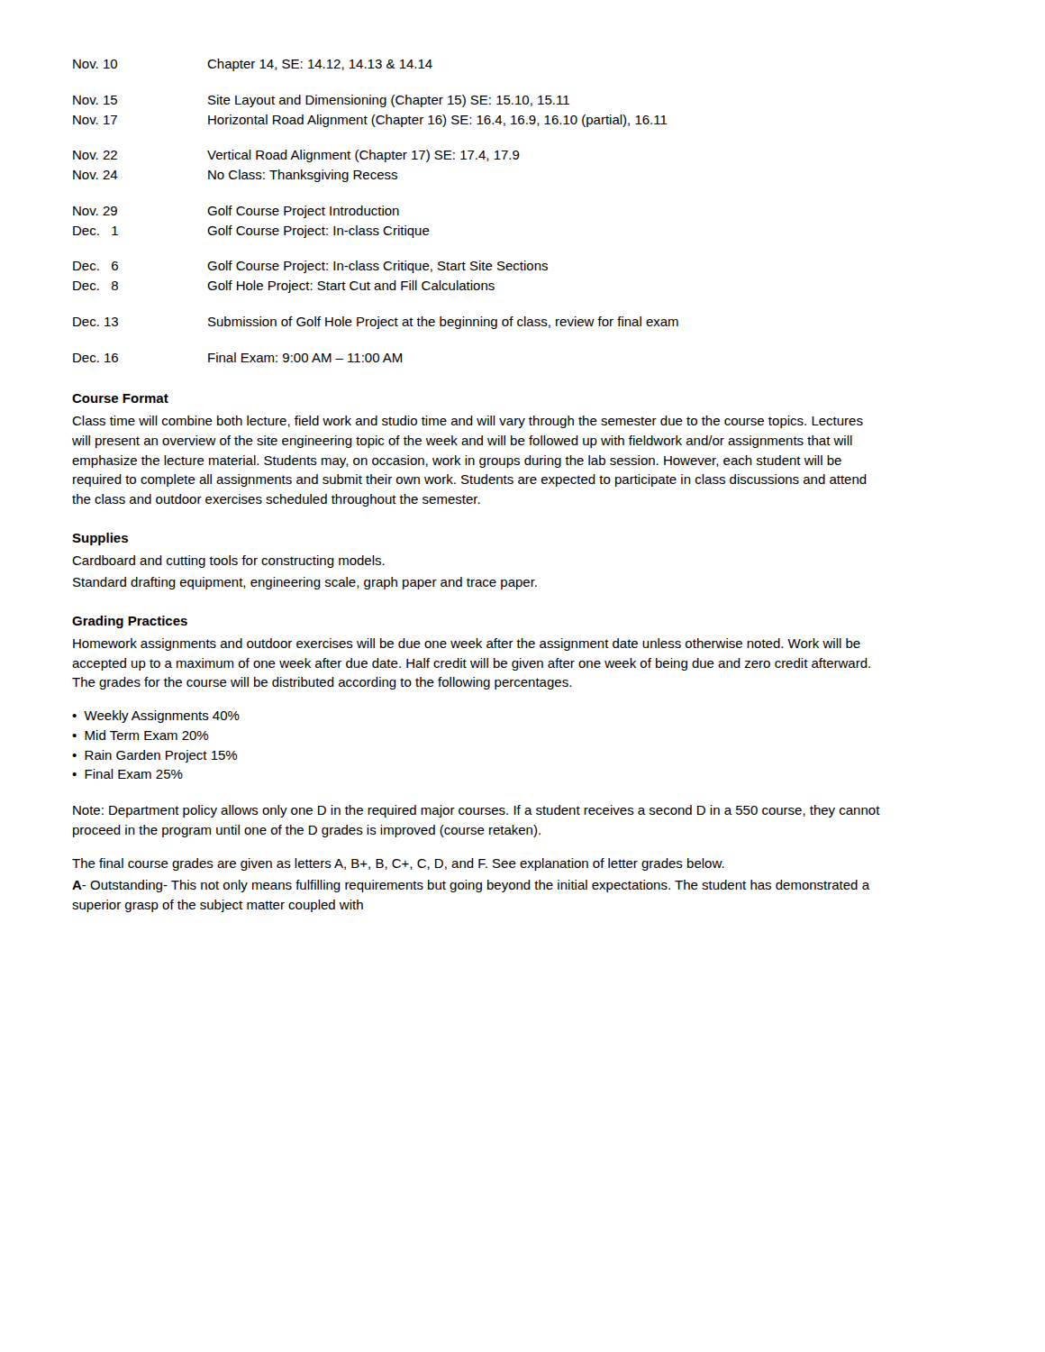| Nov. 10 | Chapter 14, SE: 14.12, 14.13 & 14.14 |
| Nov. 15 | Site Layout and Dimensioning (Chapter 15) SE: 15.10, 15.11 |
| Nov. 17 | Horizontal Road Alignment (Chapter 16) SE: 16.4, 16.9, 16.10 (partial), 16.11 |
| Nov. 22 | Vertical Road Alignment (Chapter 17) SE: 17.4, 17.9 |
| Nov. 24 | No Class: Thanksgiving Recess |
| Nov. 29 | Golf Course Project Introduction |
| Dec. 1 | Golf Course Project: In-class Critique |
| Dec. 6 | Golf Course Project: In-class Critique, Start Site Sections |
| Dec. 8 | Golf Hole Project: Start Cut and Fill Calculations |
| Dec. 13 | Submission of Golf Hole Project at the beginning of class, review for final exam |
| Dec. 16 | Final Exam: 9:00 AM – 11:00 AM |
Course Format
Class time will combine both lecture, field work and studio time and will vary through the semester due to the course topics. Lectures will present an overview of the site engineering topic of the week and will be followed up with fieldwork and/or assignments that will emphasize the lecture material. Students may, on occasion, work in groups during the lab session. However, each student will be required to complete all assignments and submit their own work. Students are expected to participate in class discussions and attend the class and outdoor exercises scheduled throughout the semester.
Supplies
Cardboard and cutting tools for constructing models.
Standard drafting equipment, engineering scale, graph paper and trace paper.
Grading Practices
Homework assignments and outdoor exercises will be due one week after the assignment date unless otherwise noted. Work will be accepted up to a maximum of one week after due date. Half credit will be given after one week of being due and zero credit afterward. The grades for the course will be distributed according to the following percentages.
Weekly Assignments 40%
Mid Term Exam 20%
Rain Garden Project 15%
Final Exam 25%
Note: Department policy allows only one D in the required major courses. If a student receives a second D in a 550 course, they cannot proceed in the program until one of the D grades is improved (course retaken).
The final course grades are given as letters A, B+, B, C+, C, D, and F. See explanation of letter grades below.
A- Outstanding- This not only means fulfilling requirements but going beyond the initial expectations. The student has demonstrated a superior grasp of the subject matter coupled with